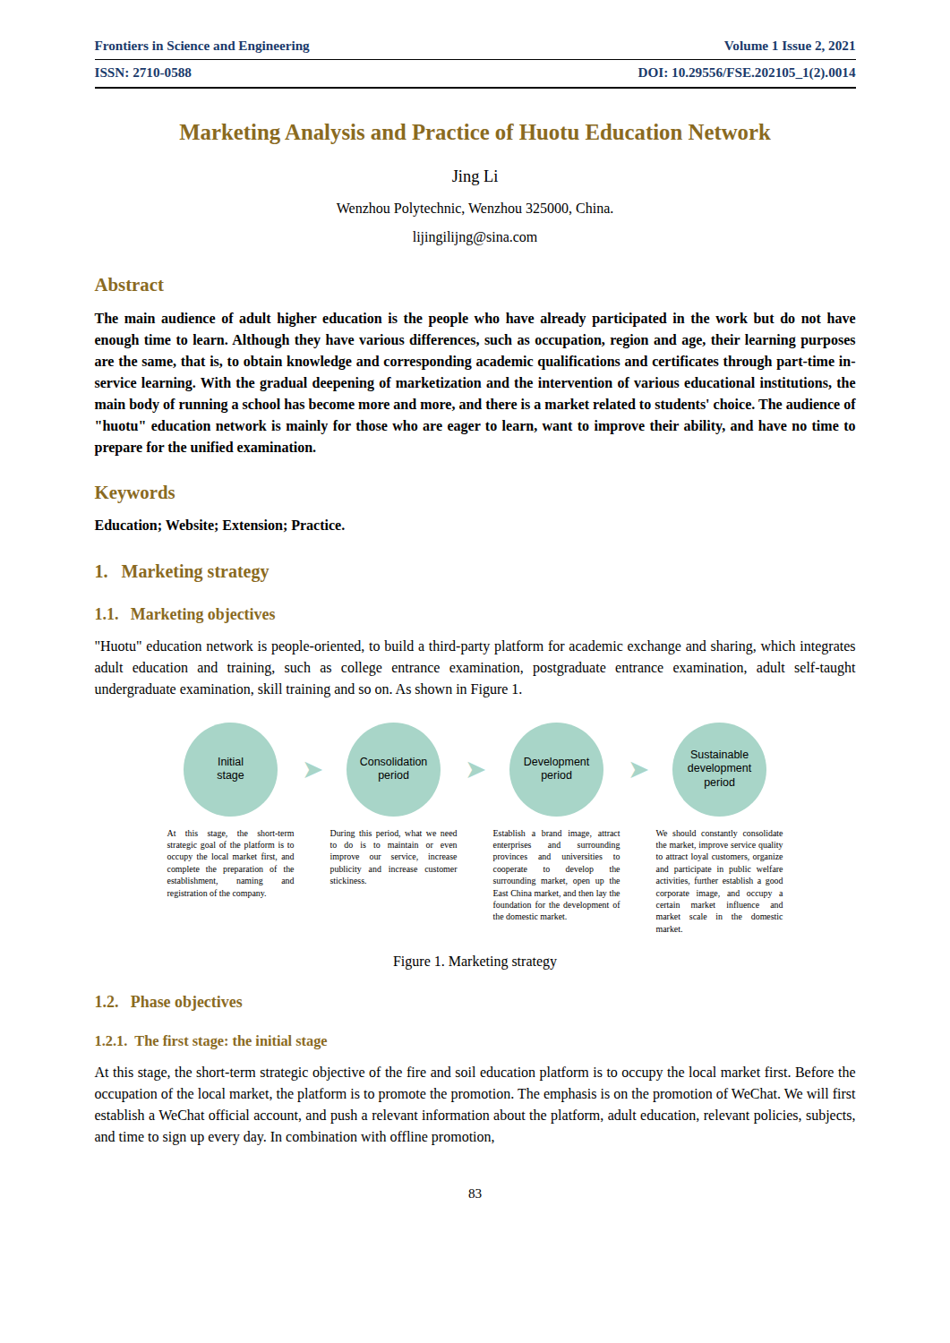Frontiers in Science and Engineering Volume 1 Issue 2, 2021
ISSN: 2710-0588 DOI: 10.29556/FSE.202105_1(2).0014
Marketing Analysis and Practice of Huotu Education Network
Jing Li
Wenzhou Polytechnic, Wenzhou 325000, China.
lijingilijng@sina.com
Abstract
The main audience of adult higher education is the people who have already participated in the work but do not have enough time to learn. Although they have various differences, such as occupation, region and age, their learning purposes are the same, that is, to obtain knowledge and corresponding academic qualifications and certificates through part-time in-service learning. With the gradual deepening of marketization and the intervention of various educational institutions, the main body of running a school has become more and more, and there is a market related to students' choice. The audience of "huotu" education network is mainly for those who are eager to learn, want to improve their ability, and have no time to prepare for the unified examination.
Keywords
Education; Website; Extension; Practice.
1. Marketing strategy
1.1. Marketing objectives
"Huotu" education network is people-oriented, to build a third-party platform for academic exchange and sharing, which integrates adult education and training, such as college entrance examination, postgraduate entrance examination, adult self-taught undergraduate examination, skill training and so on. As shown in Figure 1.
Initial
stage
At this stage, the short-term strategic goal of the platform is to occupy the local market first, and complete the preparation of the establishment, naming and registration of the company.
➤
Consolidation
period
During this period, what we need to do is to maintain or even improve our service, increase publicity and increase customer stickiness.
➤
Development
period
Establish a brand image, attract enterprises and surrounding provinces and universities to cooperate to develop the surrounding market, open up the East China market, and then lay the foundation for the development of the domestic market.
➤
Sustainable
development
period
We should constantly consolidate the market, improve service quality to attract loyal customers, organize and participate in public welfare activities, further establish a good corporate image, and occupy a certain market influence and market scale in the domestic market.
Figure 1. Marketing strategy
1.2. Phase objectives
1.2.1. The first stage: the initial stage
At this stage, the short-term strategic objective of the fire and soil education platform is to occupy the local market first. Before the occupation of the local market, the platform is to promote the promotion. The emphasis is on the promotion of WeChat. We will first establish a WeChat official account, and push a relevant information about the platform, adult education, relevant policies, subjects, and time to sign up every day. In combination with offline promotion,
83